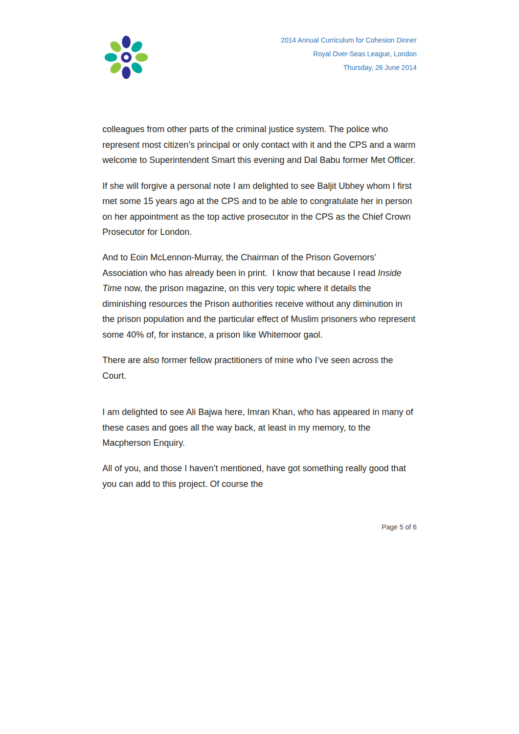Curriculum for Cohesion logo
2014 Annual Curriculum for Cohesion Dinner
Royal Over-Seas League, London
Thursday, 26 June 2014
colleagues from other parts of the criminal justice system. The police who represent most citizen’s principal or only contact with it and the CPS and a warm welcome to Superintendent Smart this evening and Dal Babu former Met Officer.
If she will forgive a personal note I am delighted to see Baljit Ubhey whom I first met some 15 years ago at the CPS and to be able to congratulate her in person on her appointment as the top active prosecutor in the CPS as the Chief Crown Prosecutor for London.
And to Eoin McLennon-Murray, the Chairman of the Prison Governors’ Association who has already been in print. I know that because I read Inside Time now, the prison magazine, on this very topic where it details the diminishing resources the Prison authorities receive without any diminution in the prison population and the particular effect of Muslim prisoners who represent some 40% of, for instance, a prison like Whitemoor gaol.
There are also former fellow practitioners of mine who I’ve seen across the Court.
I am delighted to see Ali Bajwa here, Imran Khan, who has appeared in many of these cases and goes all the way back, at least in my memory, to the Macpherson Enquiry.
All of you, and those I haven’t mentioned, have got something really good that you can add to this project. Of course the
Page 5 of 6